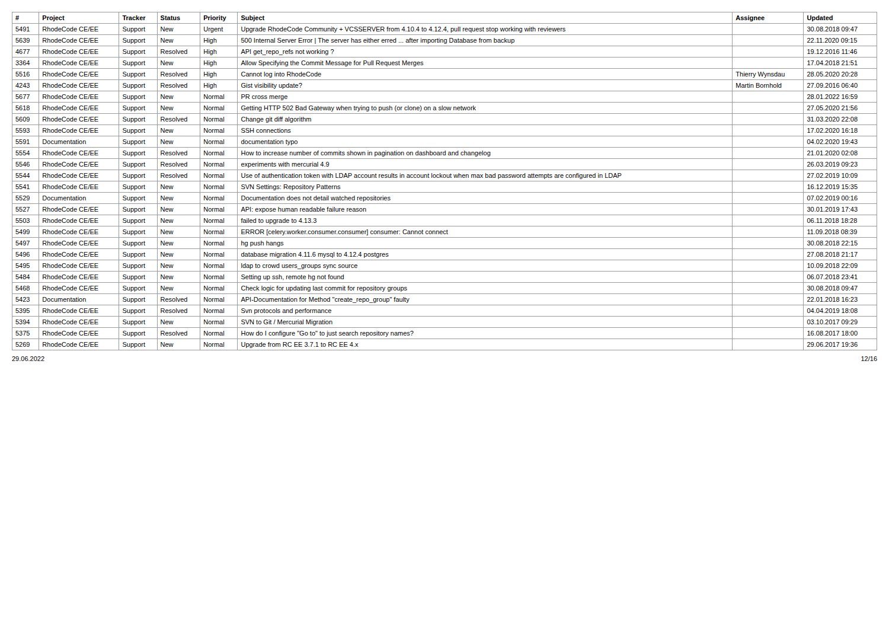| # | Project | Tracker | Status | Priority | Subject | Assignee | Updated |
| --- | --- | --- | --- | --- | --- | --- | --- |
| 5491 | RhodeCode CE/EE | Support | New | Urgent | Upgrade RhodeCode Community + VCSSERVER from 4.10.4 to 4.12.4, pull request stop working with reviewers | | 30.08.2018 09:47 |
| 5639 | RhodeCode CE/EE | Support | New | High | 500 Internal Server Error / The server has either erred ... after importing Database from backup | | 22.11.2020 09:15 |
| 4677 | RhodeCode CE/EE | Support | Resolved | High | API get_repo_refs not working ? | | 19.12.2016 11:46 |
| 3364 | RhodeCode CE/EE | Support | New | High | Allow Specifying the Commit Message for Pull Request Merges | | 17.04.2018 21:51 |
| 5516 | RhodeCode CE/EE | Support | Resolved | High | Cannot log into RhodeCode | Thierry Wynsdau | 28.05.2020 20:28 |
| 4243 | RhodeCode CE/EE | Support | Resolved | High | Gist visibility update? | Martin Bornhold | 27.09.2016 06:40 |
| 5677 | RhodeCode CE/EE | Support | New | Normal | PR cross merge | | 28.01.2022 16:59 |
| 5618 | RhodeCode CE/EE | Support | New | Normal | Getting HTTP 502 Bad Gateway when trying to push (or clone) on a slow network | | 27.05.2020 21:56 |
| 5609 | RhodeCode CE/EE | Support | Resolved | Normal | Change git diff algorithm | | 31.03.2020 22:08 |
| 5593 | RhodeCode CE/EE | Support | New | Normal | SSH connections | | 17.02.2020 16:18 |
| 5591 | Documentation | Support | New | Normal | documentation typo | | 04.02.2020 19:43 |
| 5554 | RhodeCode CE/EE | Support | Resolved | Normal | How to increase number of commits shown in pagination on dashboard and changelog | | 21.01.2020 02:08 |
| 5546 | RhodeCode CE/EE | Support | Resolved | Normal | experiments with mercurial 4.9 | | 26.03.2019 09:23 |
| 5544 | RhodeCode CE/EE | Support | Resolved | Normal | Use of authentication token with LDAP account results in account lockout when max bad password attempts are configured in LDAP | | 27.02.2019 10:09 |
| 5541 | RhodeCode CE/EE | Support | New | Normal | SVN Settings: Repository Patterns | | 16.12.2019 15:35 |
| 5529 | Documentation | Support | New | Normal | Documentation does not detail watched repositories | | 07.02.2019 00:16 |
| 5527 | RhodeCode CE/EE | Support | New | Normal | API: expose human readable failure reason | | 30.01.2019 17:43 |
| 5503 | RhodeCode CE/EE | Support | New | Normal | failed to upgrade to 4.13.3 | | 06.11.2018 18:28 |
| 5499 | RhodeCode CE/EE | Support | New | Normal | ERROR [celery.worker.consumer.consumer] consumer: Cannot connect | | 11.09.2018 08:39 |
| 5497 | RhodeCode CE/EE | Support | New | Normal | hg push hangs | | 30.08.2018 22:15 |
| 5496 | RhodeCode CE/EE | Support | New | Normal | database migration 4.11.6 mysql to 4.12.4 postgres | | 27.08.2018 21:17 |
| 5495 | RhodeCode CE/EE | Support | New | Normal | ldap to crowd users_groups sync source | | 10.09.2018 22:09 |
| 5484 | RhodeCode CE/EE | Support | New | Normal | Setting up ssh, remote hg not found | | 06.07.2018 23:41 |
| 5468 | RhodeCode CE/EE | Support | New | Normal | Check logic for updating last commit for repository groups | | 30.08.2018 09:47 |
| 5423 | Documentation | Support | Resolved | Normal | API-Documentation for Method "create_repo_group" faulty | | 22.01.2018 16:23 |
| 5395 | RhodeCode CE/EE | Support | Resolved | Normal | Svn protocols and performance | | 04.04.2019 18:08 |
| 5394 | RhodeCode CE/EE | Support | New | Normal | SVN to Git / Mercurial Migration | | 03.10.2017 09:29 |
| 5375 | RhodeCode CE/EE | Support | Resolved | Normal | How do I configure "Go to" to just search repository names? | | 16.08.2017 18:00 |
| 5269 | RhodeCode CE/EE | Support | New | Normal | Upgrade from RC EE 3.7.1 to RC EE 4.x | | 29.06.2017 19:36 |
29.06.2022 12/16